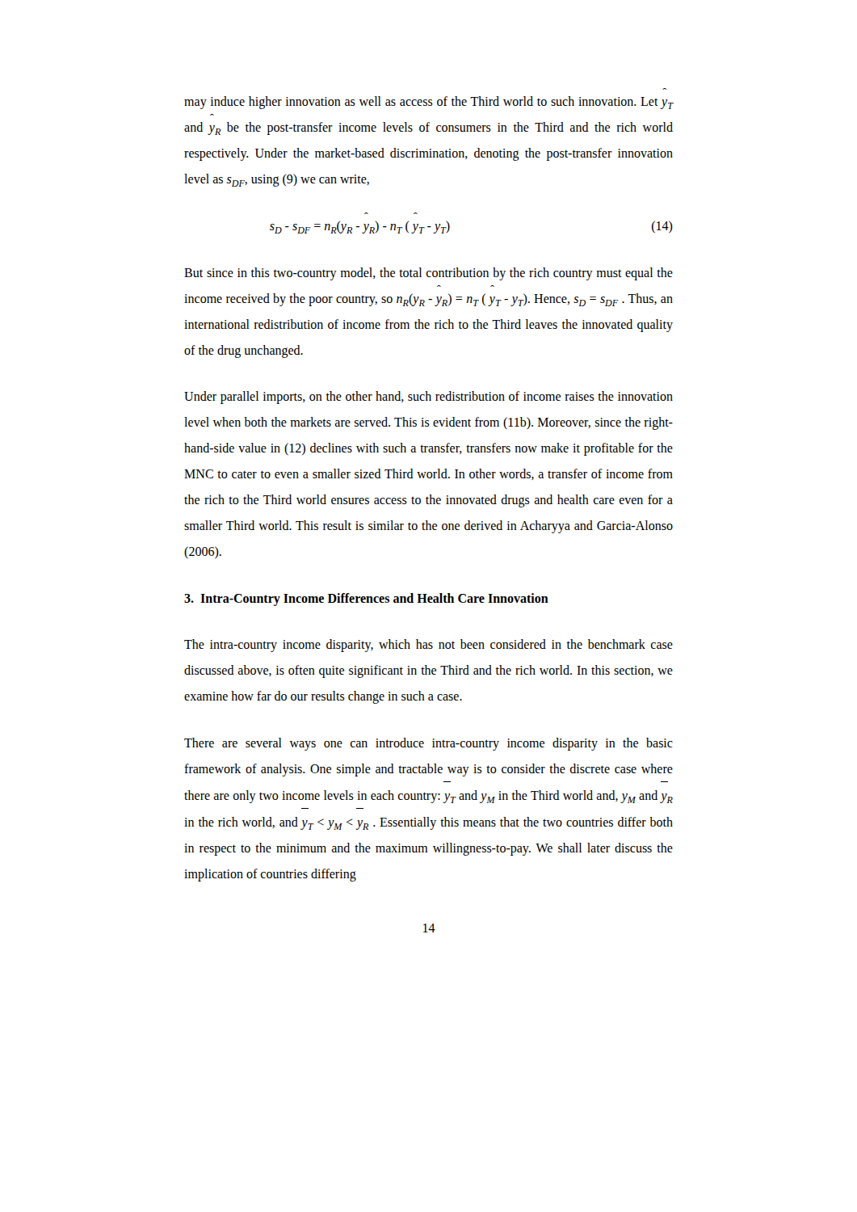may induce higher innovation as well as access of the Third world to such innovation. Let yT and yR be the post-transfer income levels of consumers in the Third and the rich world respectively. Under the market-based discrimination, denoting the post-transfer innovation level as sDF, using (9) we can write,
sD - sDF = nR(yR - yR) - nT ( yT - yT) (14)
But since in this two-country model, the total contribution by the rich country must equal the income received by the poor country, so nR(yR - yR) = nT ( yT - yT). Hence, sD = sDF . Thus, an international redistribution of income from the rich to the Third leaves the innovated quality of the drug unchanged.
Under parallel imports, on the other hand, such redistribution of income raises the innovation level when both the markets are served. This is evident from (11b). Moreover, since the right-hand-side value in (12) declines with such a transfer, transfers now make it profitable for the MNC to cater to even a smaller sized Third world. In other words, a transfer of income from the rich to the Third world ensures access to the innovated drugs and health care even for a smaller Third world. This result is similar to the one derived in Acharyya and Garcia-Alonso (2006).
3. Intra-Country Income Differences and Health Care Innovation
The intra-country income disparity, which has not been considered in the benchmark case discussed above, is often quite significant in the Third and the rich world. In this section, we examine how far do our results change in such a case.
There are several ways one can introduce intra-country income disparity in the basic framework of analysis. One simple and tractable way is to consider the discrete case where there are only two income levels in each country: yT and yM in the Third world and, yM and yR in the rich world, and yT < yM < yR . Essentially this means that the two countries differ both in respect to the minimum and the maximum willingness-to-pay. We shall later discuss the implication of countries differing
14